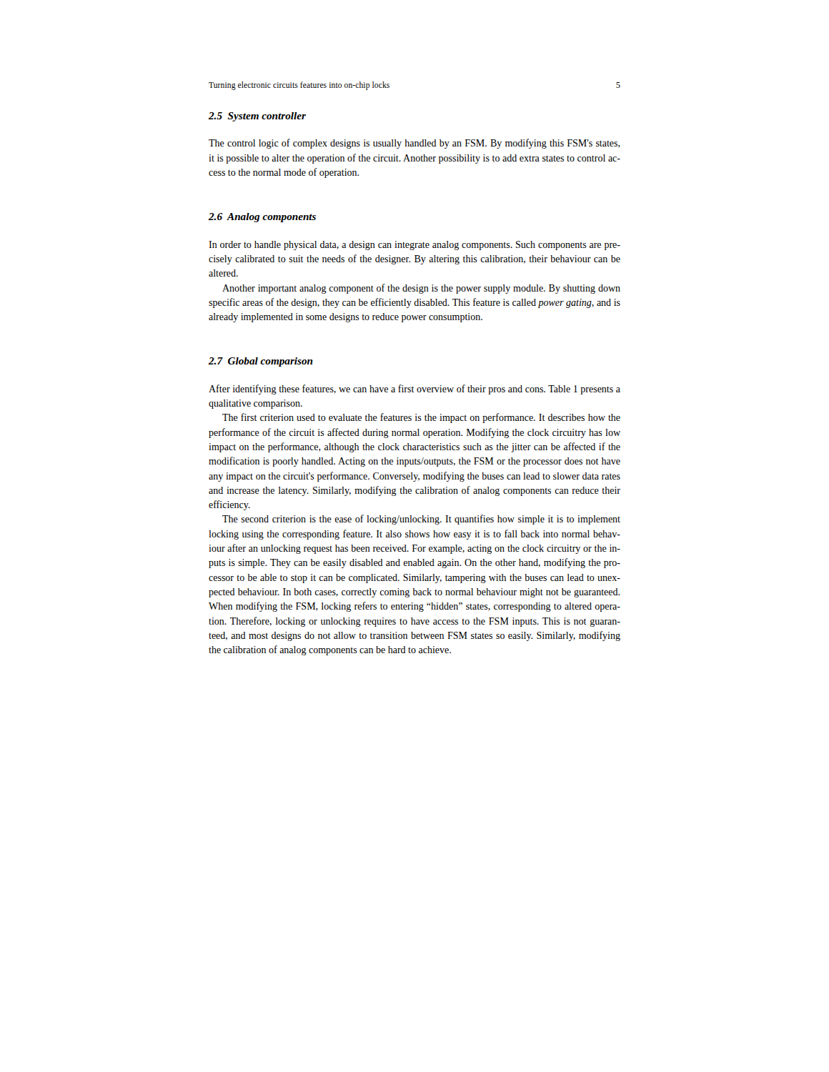Turning electronic circuits features into on-chip locks 5
2.5 System controller
The control logic of complex designs is usually handled by an FSM. By modifying this FSM's states, it is possible to alter the operation of the circuit. Another possibility is to add extra states to control access to the normal mode of operation.
2.6 Analog components
In order to handle physical data, a design can integrate analog components. Such components are precisely calibrated to suit the needs of the designer. By altering this calibration, their behaviour can be altered.
Another important analog component of the design is the power supply module. By shutting down specific areas of the design, they can be efficiently disabled. This feature is called power gating, and is already implemented in some designs to reduce power consumption.
2.7 Global comparison
After identifying these features, we can have a first overview of their pros and cons. Table 1 presents a qualitative comparison.
The first criterion used to evaluate the features is the impact on performance. It describes how the performance of the circuit is affected during normal operation. Modifying the clock circuitry has low impact on the performance, although the clock characteristics such as the jitter can be affected if the modification is poorly handled. Acting on the inputs/outputs, the FSM or the processor does not have any impact on the circuit's performance. Conversely, modifying the buses can lead to slower data rates and increase the latency. Similarly, modifying the calibration of analog components can reduce their efficiency.
The second criterion is the ease of locking/unlocking. It quantifies how simple it is to implement locking using the corresponding feature. It also shows how easy it is to fall back into normal behaviour after an unlocking request has been received. For example, acting on the clock circuitry or the inputs is simple. They can be easily disabled and enabled again. On the other hand, modifying the processor to be able to stop it can be complicated. Similarly, tampering with the buses can lead to unexpected behaviour. In both cases, correctly coming back to normal behaviour might not be guaranteed. When modifying the FSM, locking refers to entering “hidden” states, corresponding to altered operation. Therefore, locking or unlocking requires to have access to the FSM inputs. This is not guaranteed, and most designs do not allow to transition between FSM states so easily. Similarly, modifying the calibration of analog components can be hard to achieve.